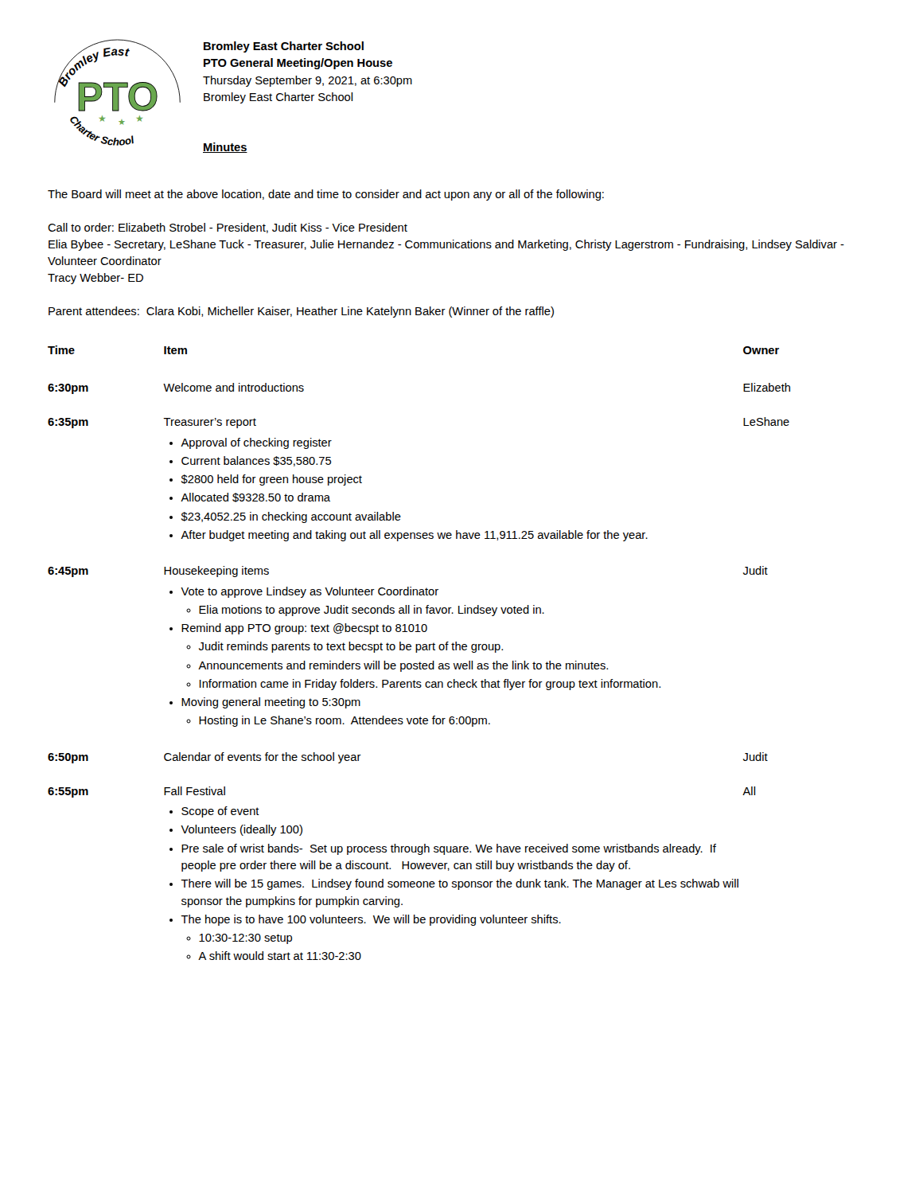Bromley East Charter School PTO ★ ★ ★
Bromley East Charter School
PTO General Meeting/Open House
Thursday September 9, 2021, at 6:30pm
Bromley East Charter School
Minutes
The Board will meet at the above location, date and time to consider and act upon any or all of the following:
Call to order: Elizabeth Strobel - President, Judit Kiss - Vice President
Elia Bybee - Secretary, LeShane Tuck - Treasurer, Julie Hernandez - Communications and Marketing, Christy Lagerstrom - Fundraising, Lindsey Saldivar - Volunteer Coordinator
Tracy Webber- ED
Parent attendees: Clara Kobi, Micheller Kaiser, Heather Line Katelynn Baker (Winner of the raffle)
| Time | Item | Owner |
| --- | --- | --- |
| 6:30pm | Welcome and introductions | Elizabeth |
| 6:35pm | Treasurer’s report Approval of checking register Current balances $35,580.75 $2800 held for green house project Allocated $9328.50 to drama $23,4052.25 in checking account available After budget meeting and taking out all expenses we have 11,911.25 available for the year. | LeShane |
| 6:45pm | Housekeeping items Vote to approve Lindsey as Volunteer Coordinator Elia motions to approve Judit seconds all in favor. Lindsey voted in. Remind app PTO group: text @becspt to 81010 Judit reminds parents to text becspt to be part of the group. Announcements and reminders will be posted as well as the link to the minutes. Information came in Friday folders. Parents can check that flyer for group text information. Moving general meeting to 5:30pm Hosting in Le Shane’s room. Attendees vote for 6:00pm. | Judit |
| 6:50pm | Calendar of events for the school year | Judit |
| 6:55pm | Fall Festival Scope of event Volunteers (ideally 100) Pre sale of wrist bands- Set up process through square. We have received some wristbands already. If people pre order there will be a discount. However, can still buy wristbands the day of. There will be 15 games. Lindsey found someone to sponsor the dunk tank. The Manager at Les schwab will sponsor the pumpkins for pumpkin carving. The hope is to have 100 volunteers. We will be providing volunteer shifts. 10:30-12:30 setup A shift would start at 11:30-2:30 | All |